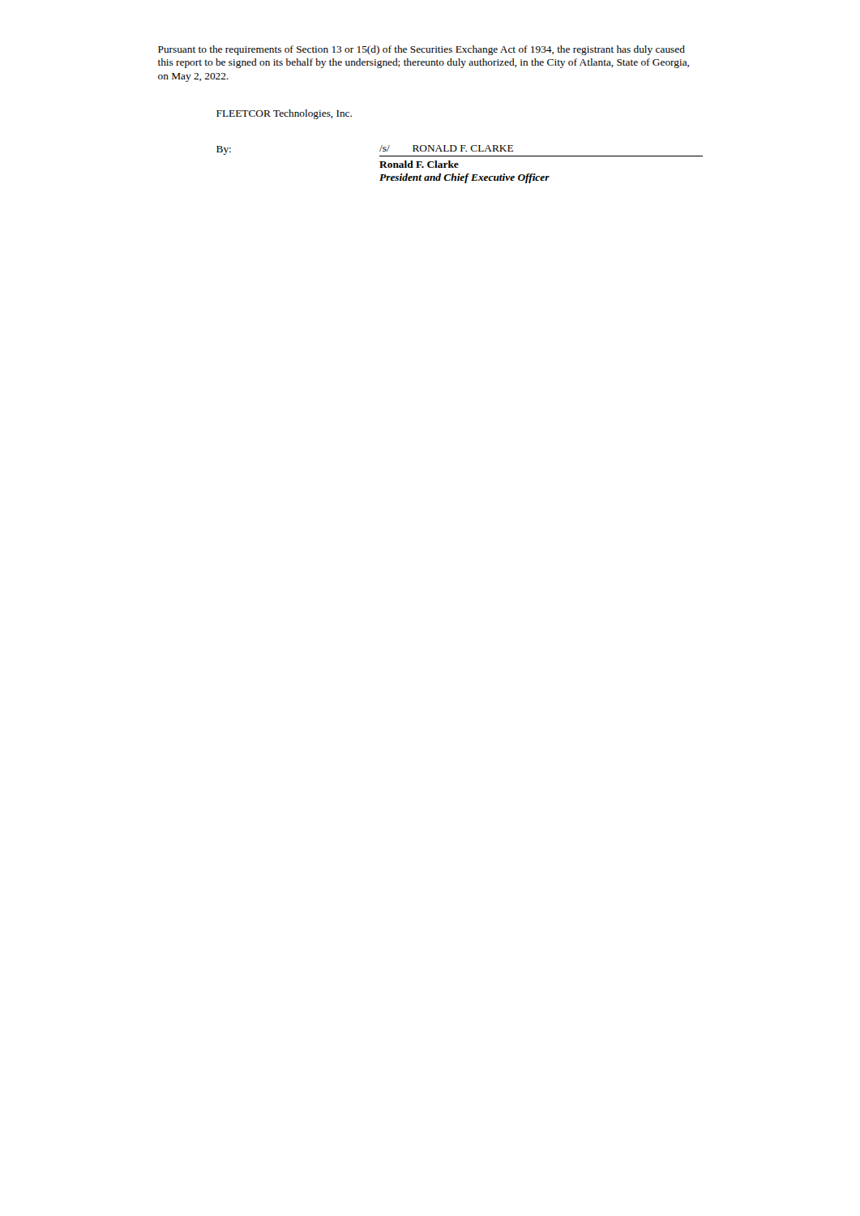Pursuant to the requirements of Section 13 or 15(d) of the Securities Exchange Act of 1934, the registrant has duly caused this report to be signed on its behalf by the undersigned; thereunto duly authorized, in the City of Atlanta, State of Georgia, on May 2, 2022.
FLEETCOR Technologies, Inc.
| By: | | /s/ RONALD F. CLARKE |
Ronald F. Clarke
President and Chief Executive Officer